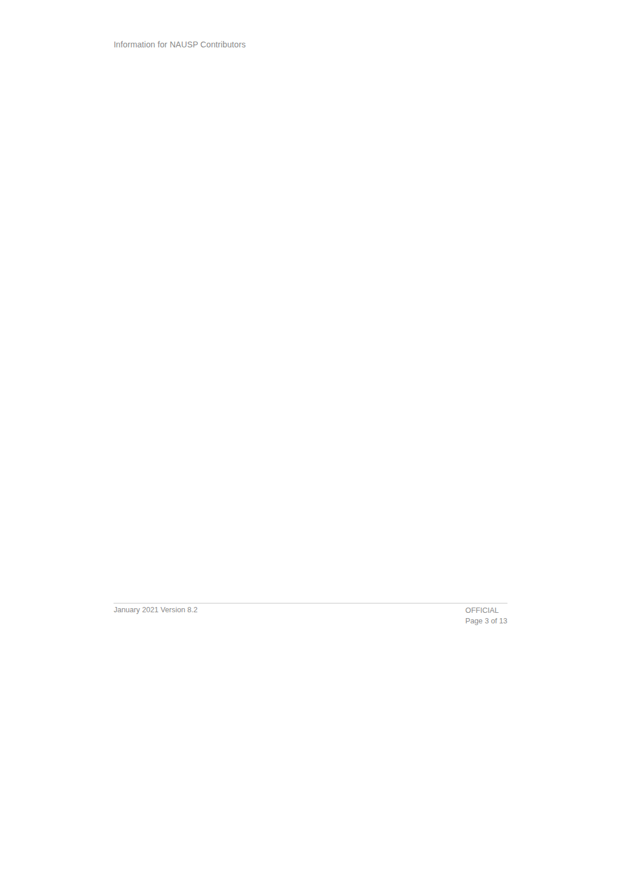Information for NAUSP Contributors
January 2021 Version 8.2
OFFICIAL
Page 3 of 13